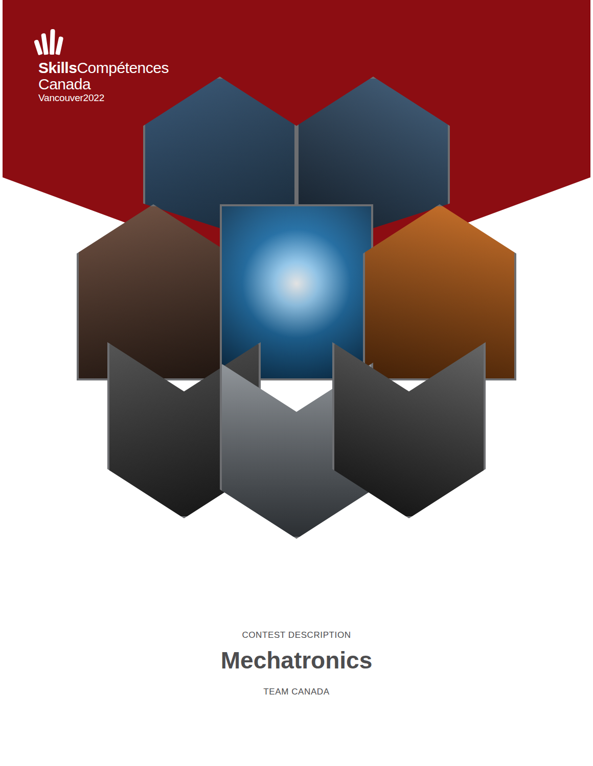Skills Compétences
Canada
Vancouver2022
CONTEST DESCRIPTION
Mechatronics
TEAM CANADA